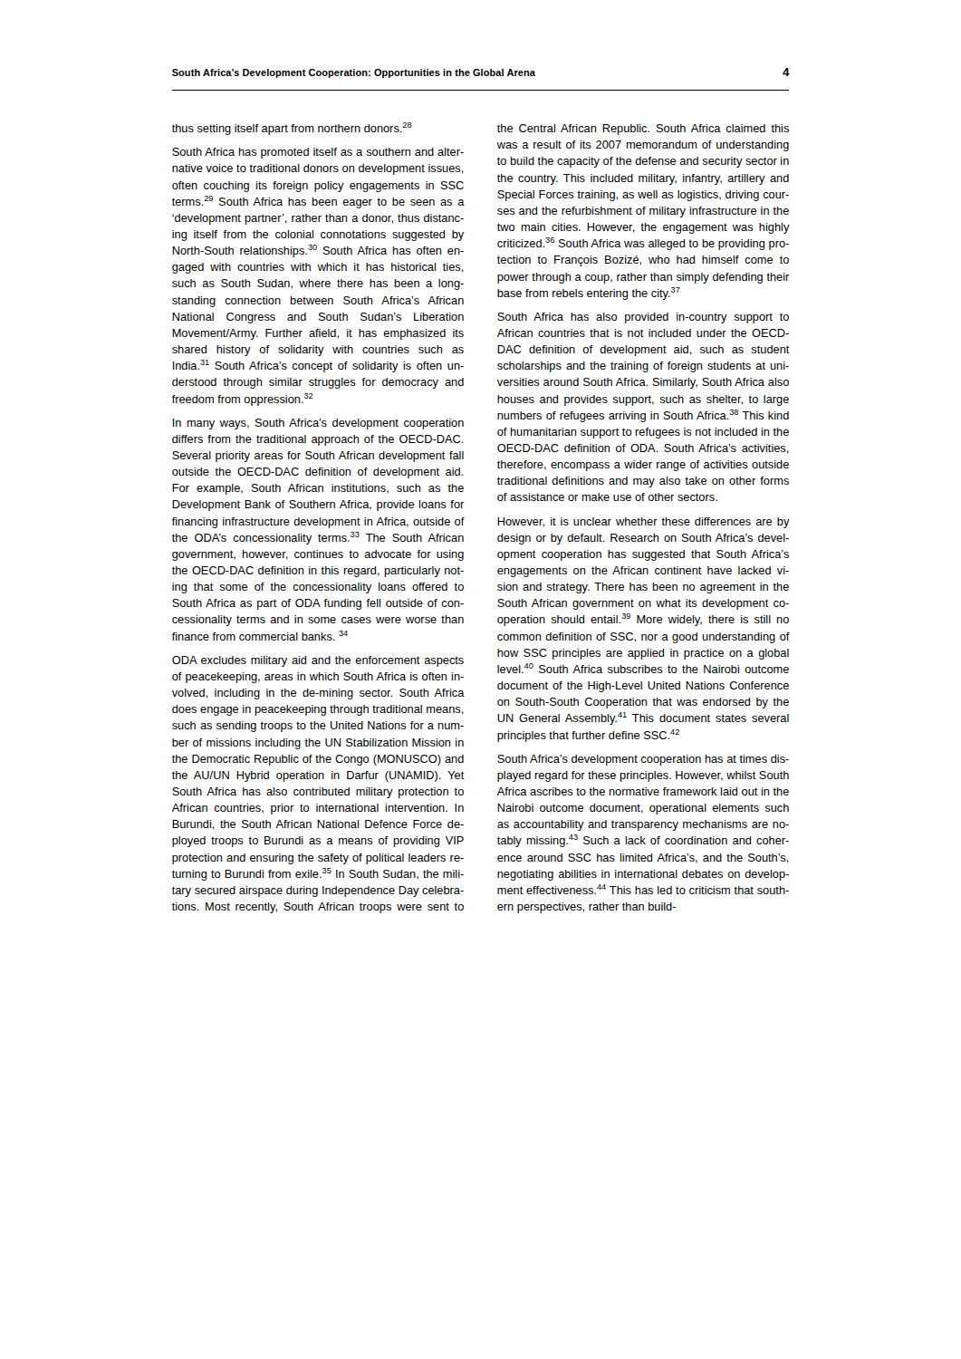South Africa’s Development Cooperation: Opportunities in the Global Arena 4
thus setting itself apart from northern donors.28
South Africa has promoted itself as a southern and alternative voice to traditional donors on development issues, often couching its foreign policy engagements in SSC terms.29 South Africa has been eager to be seen as a ‘development partner’, rather than a donor, thus distancing itself from the colonial connotations suggested by North-South relationships.30 South Africa has often engaged with countries with which it has historical ties, such as South Sudan, where there has been a long-standing connection between South Africa’s African National Congress and South Sudan’s Liberation Movement/Army. Further afield, it has emphasized its shared history of solidarity with countries such as India.31 South Africa’s concept of solidarity is often understood through similar struggles for democracy and freedom from oppression.32
In many ways, South Africa’s development cooperation differs from the traditional approach of the OECD-DAC. Several priority areas for South African development fall outside the OECD-DAC definition of development aid. For example, South African institutions, such as the Development Bank of Southern Africa, provide loans for financing infrastructure development in Africa, outside of the ODA’s concessionality terms.33 The South African government, however, continues to advocate for using the OECD-DAC definition in this regard, particularly noting that some of the concessionality loans offered to South Africa as part of ODA funding fell outside of concessionality terms and in some cases were worse than finance from commercial banks. 34
ODA excludes military aid and the enforcement aspects of peacekeeping, areas in which South Africa is often involved, including in the de-mining sector. South Africa does engage in peacekeeping through traditional means, such as sending troops to the United Nations for a number of missions including the UN Stabilization Mission in the Democratic Republic of the Congo (MONUSCO) and the AU/UN Hybrid operation in Darfur (UNAMID). Yet South Africa has also contributed military protection to African countries, prior to international intervention. In Burundi, the South African National Defence Force deployed troops to Burundi as a means of providing VIP protection and ensuring the safety of political leaders returning to Burundi from exile.35 In South Sudan, the military secured airspace during Independence Day celebrations. Most recently, South African troops were sent to the Central African Republic. South Africa claimed this was a result of its 2007 memorandum of understanding to build the capacity of the defense and security sector in the country. This included military, infantry, artillery and Special Forces training, as well as logistics, driving courses and the refurbishment of military infrastructure in the two main cities. However, the engagement was highly criticized.36 South Africa was alleged to be providing protection to François Bozizé, who had himself come to power through a coup, rather than simply defending their base from rebels entering the city.37
South Africa has also provided in-country support to African countries that is not included under the OECD-DAC definition of development aid, such as student scholarships and the training of foreign students at universities around South Africa. Similarly, South Africa also houses and provides support, such as shelter, to large numbers of refugees arriving in South Africa.38 This kind of humanitarian support to refugees is not included in the OECD-DAC definition of ODA. South Africa’s activities, therefore, encompass a wider range of activities outside traditional definitions and may also take on other forms of assistance or make use of other sectors.
However, it is unclear whether these differences are by design or by default. Research on South Africa’s development cooperation has suggested that South Africa’s engagements on the African continent have lacked vision and strategy. There has been no agreement in the South African government on what its development cooperation should entail.39 More widely, there is still no common definition of SSC, nor a good understanding of how SSC principles are applied in practice on a global level.40 South Africa subscribes to the Nairobi outcome document of the High-Level United Nations Conference on South-South Cooperation that was endorsed by the UN General Assembly.41 This document states several principles that further define SSC.42
South Africa’s development cooperation has at times displayed regard for these principles. However, whilst South Africa ascribes to the normative framework laid out in the Nairobi outcome document, operational elements such as accountability and transparency mechanisms are notably missing.43 Such a lack of coordination and coherence around SSC has limited Africa’s, and the South’s, negotiating abilities in international debates on development effectiveness.44 This has led to criticism that southern perspectives, rather than build-